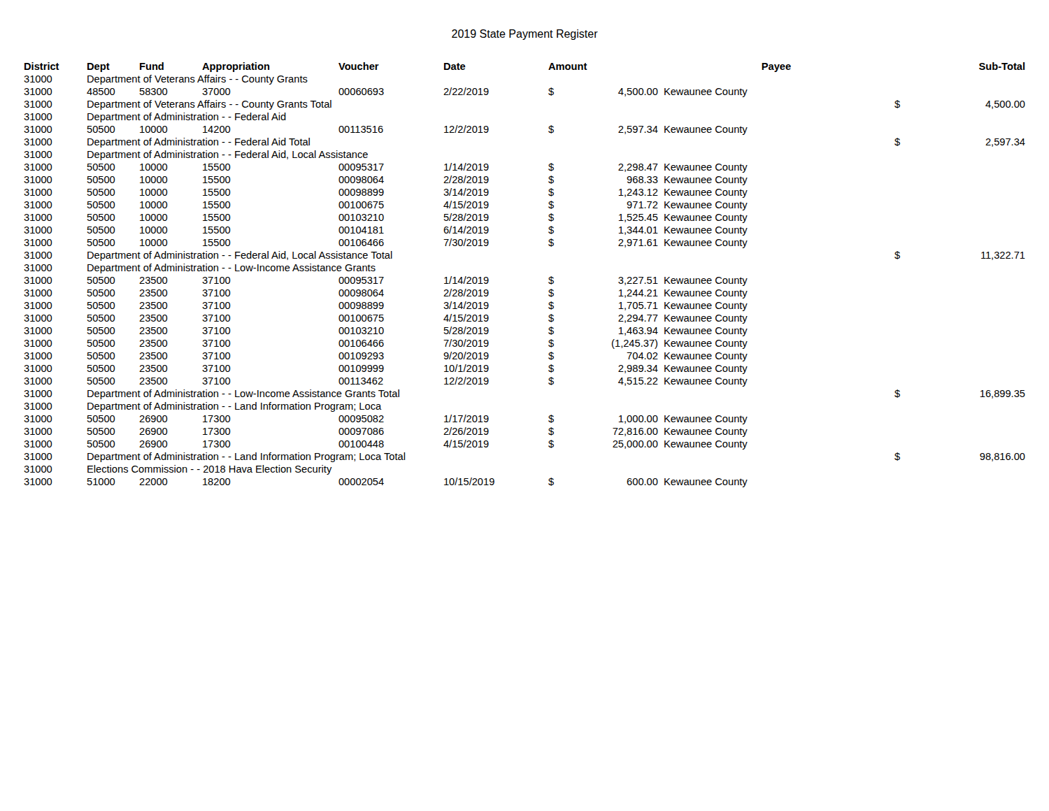2019 State Payment Register
| District | Dept | Fund | Appropriation | Voucher | Date | Amount | Payee | Sub-Total |
| --- | --- | --- | --- | --- | --- | --- | --- | --- |
| 31000 | Department of Veterans Affairs - - County Grants |
| 31000 | 48500 | 58300 | 37000 | 00060693 | 2/22/2019 | $ | 4,500.00 | Kewaunee County | | |
| 31000 | Department of Veterans Affairs - - County Grants Total | $ | 4,500.00 |
| 31000 | Department of Administration - - Federal Aid |
| 31000 | 50500 | 10000 | 14200 | 00113516 | 12/2/2019 | $ | 2,597.34 | Kewaunee County | | |
| 31000 | Department of Administration - - Federal Aid Total | $ | 2,597.34 |
| 31000 | Department of Administration - - Federal Aid, Local Assistance |
| 31000 | 50500 | 10000 | 15500 | 00095317 | 1/14/2019 | $ | 2,298.47 | Kewaunee County | | |
| 31000 | 50500 | 10000 | 15500 | 00098064 | 2/28/2019 | $ | 968.33 | Kewaunee County | | |
| 31000 | 50500 | 10000 | 15500 | 00098899 | 3/14/2019 | $ | 1,243.12 | Kewaunee County | | |
| 31000 | 50500 | 10000 | 15500 | 00100675 | 4/15/2019 | $ | 971.72 | Kewaunee County | | |
| 31000 | 50500 | 10000 | 15500 | 00103210 | 5/28/2019 | $ | 1,525.45 | Kewaunee County | | |
| 31000 | 50500 | 10000 | 15500 | 00104181 | 6/14/2019 | $ | 1,344.01 | Kewaunee County | | |
| 31000 | 50500 | 10000 | 15500 | 00106466 | 7/30/2019 | $ | 2,971.61 | Kewaunee County | | |
| 31000 | Department of Administration - - Federal Aid, Local Assistance Total | $ | 11,322.71 |
| 31000 | Department of Administration - - Low-Income Assistance Grants |
| 31000 | 50500 | 23500 | 37100 | 00095317 | 1/14/2019 | $ | 3,227.51 | Kewaunee County | | |
| 31000 | 50500 | 23500 | 37100 | 00098064 | 2/28/2019 | $ | 1,244.21 | Kewaunee County | | |
| 31000 | 50500 | 23500 | 37100 | 00098899 | 3/14/2019 | $ | 1,705.71 | Kewaunee County | | |
| 31000 | 50500 | 23500 | 37100 | 00100675 | 4/15/2019 | $ | 2,294.77 | Kewaunee County | | |
| 31000 | 50500 | 23500 | 37100 | 00103210 | 5/28/2019 | $ | 1,463.94 | Kewaunee County | | |
| 31000 | 50500 | 23500 | 37100 | 00106466 | 7/30/2019 | $ | (1,245.37) | Kewaunee County | | |
| 31000 | 50500 | 23500 | 37100 | 00109293 | 9/20/2019 | $ | 704.02 | Kewaunee County | | |
| 31000 | 50500 | 23500 | 37100 | 00109999 | 10/1/2019 | $ | 2,989.34 | Kewaunee County | | |
| 31000 | 50500 | 23500 | 37100 | 00113462 | 12/2/2019 | $ | 4,515.22 | Kewaunee County | | |
| 31000 | Department of Administration - - Low-Income Assistance Grants Total | $ | 16,899.35 |
| 31000 | Department of Administration - - Land Information Program; Loca |
| 31000 | 50500 | 26900 | 17300 | 00095082 | 1/17/2019 | $ | 1,000.00 | Kewaunee County | | |
| 31000 | 50500 | 26900 | 17300 | 00097086 | 2/26/2019 | $ | 72,816.00 | Kewaunee County | | |
| 31000 | 50500 | 26900 | 17300 | 00100448 | 4/15/2019 | $ | 25,000.00 | Kewaunee County | | |
| 31000 | Department of Administration - - Land Information Program; Loca Total | $ | 98,816.00 |
| 31000 | Elections Commission - - 2018 Hava Election Security |
| 31000 | 51000 | 22000 | 18200 | 00002054 | 10/15/2019 | $ | 600.00 | Kewaunee County | | |